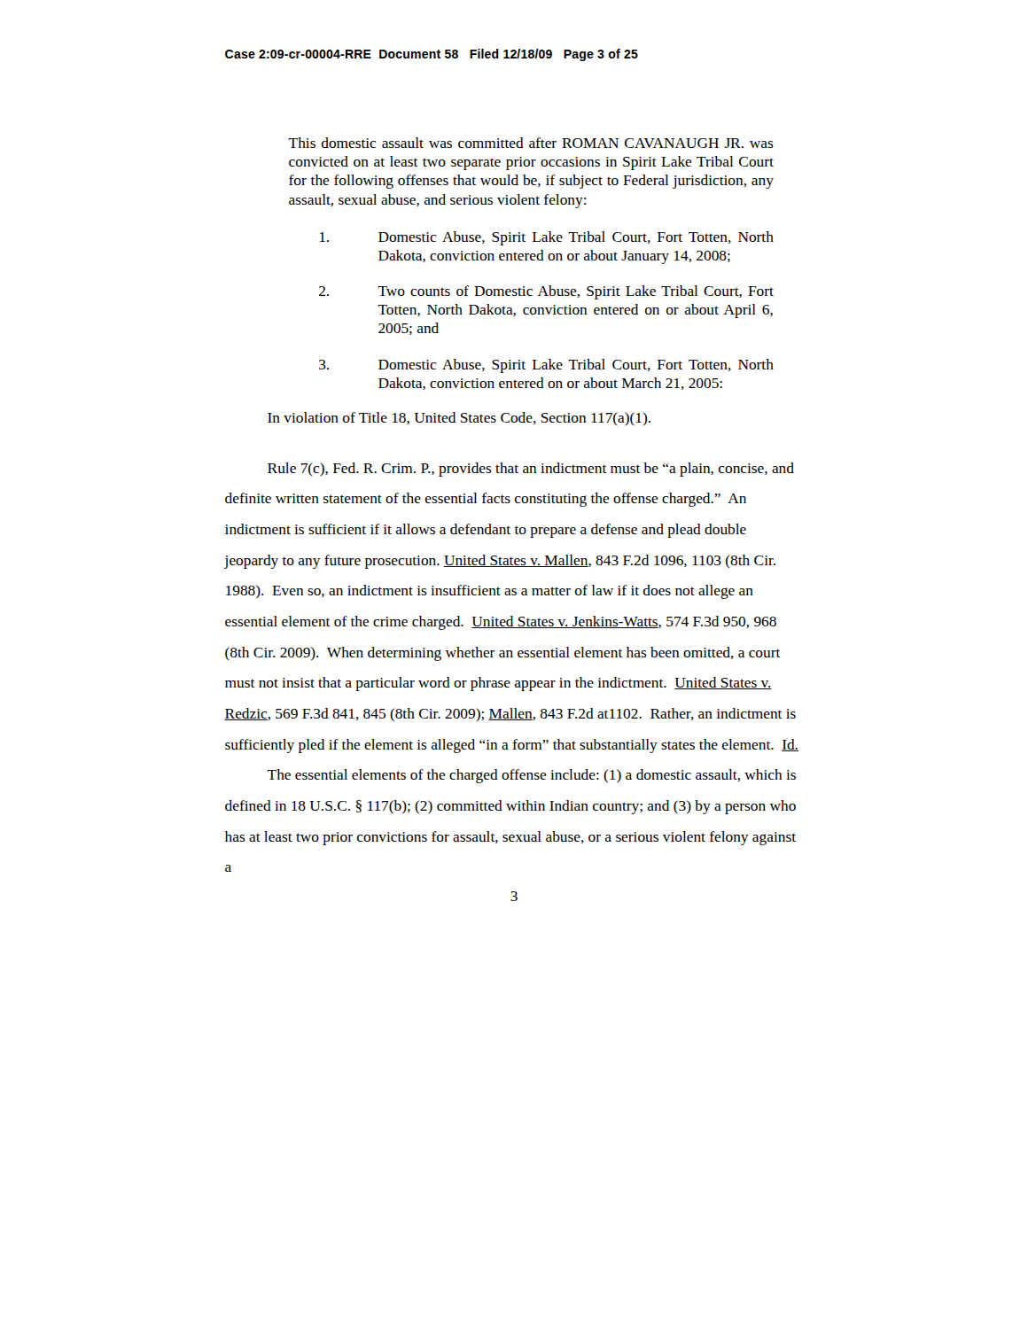Case 2:09-cr-00004-RRE Document 58 Filed 12/18/09 Page 3 of 25
This domestic assault was committed after ROMAN CAVANAUGH JR. was convicted on at least two separate prior occasions in Spirit Lake Tribal Court for the following offenses that would be, if subject to Federal jurisdiction, any assault, sexual abuse, and serious violent felony:
1. Domestic Abuse, Spirit Lake Tribal Court, Fort Totten, North Dakota, conviction entered on or about January 14, 2008;
2. Two counts of Domestic Abuse, Spirit Lake Tribal Court, Fort Totten, North Dakota, conviction entered on or about April 6, 2005; and
3. Domestic Abuse, Spirit Lake Tribal Court, Fort Totten, North Dakota, conviction entered on or about March 21, 2005:
In violation of Title 18, United States Code, Section 117(a)(1).
Rule 7(c), Fed. R. Crim. P., provides that an indictment must be “a plain, concise, and definite written statement of the essential facts constituting the offense charged.” An indictment is sufficient if it allows a defendant to prepare a defense and plead double jeopardy to any future prosecution. United States v. Mallen, 843 F.2d 1096, 1103 (8th Cir. 1988). Even so, an indictment is insufficient as a matter of law if it does not allege an essential element of the crime charged. United States v. Jenkins-Watts, 574 F.3d 950, 968 (8th Cir. 2009). When determining whether an essential element has been omitted, a court must not insist that a particular word or phrase appear in the indictment. United States v. Redzic, 569 F.3d 841, 845 (8th Cir. 2009); Mallen, 843 F.2d at1102. Rather, an indictment is sufficiently pled if the element is alleged “in a form” that substantially states the element. Id.
The essential elements of the charged offense include: (1) a domestic assault, which is defined in 18 U.S.C. § 117(b); (2) committed within Indian country; and (3) by a person who has at least two prior convictions for assault, sexual abuse, or a serious violent felony against a
3